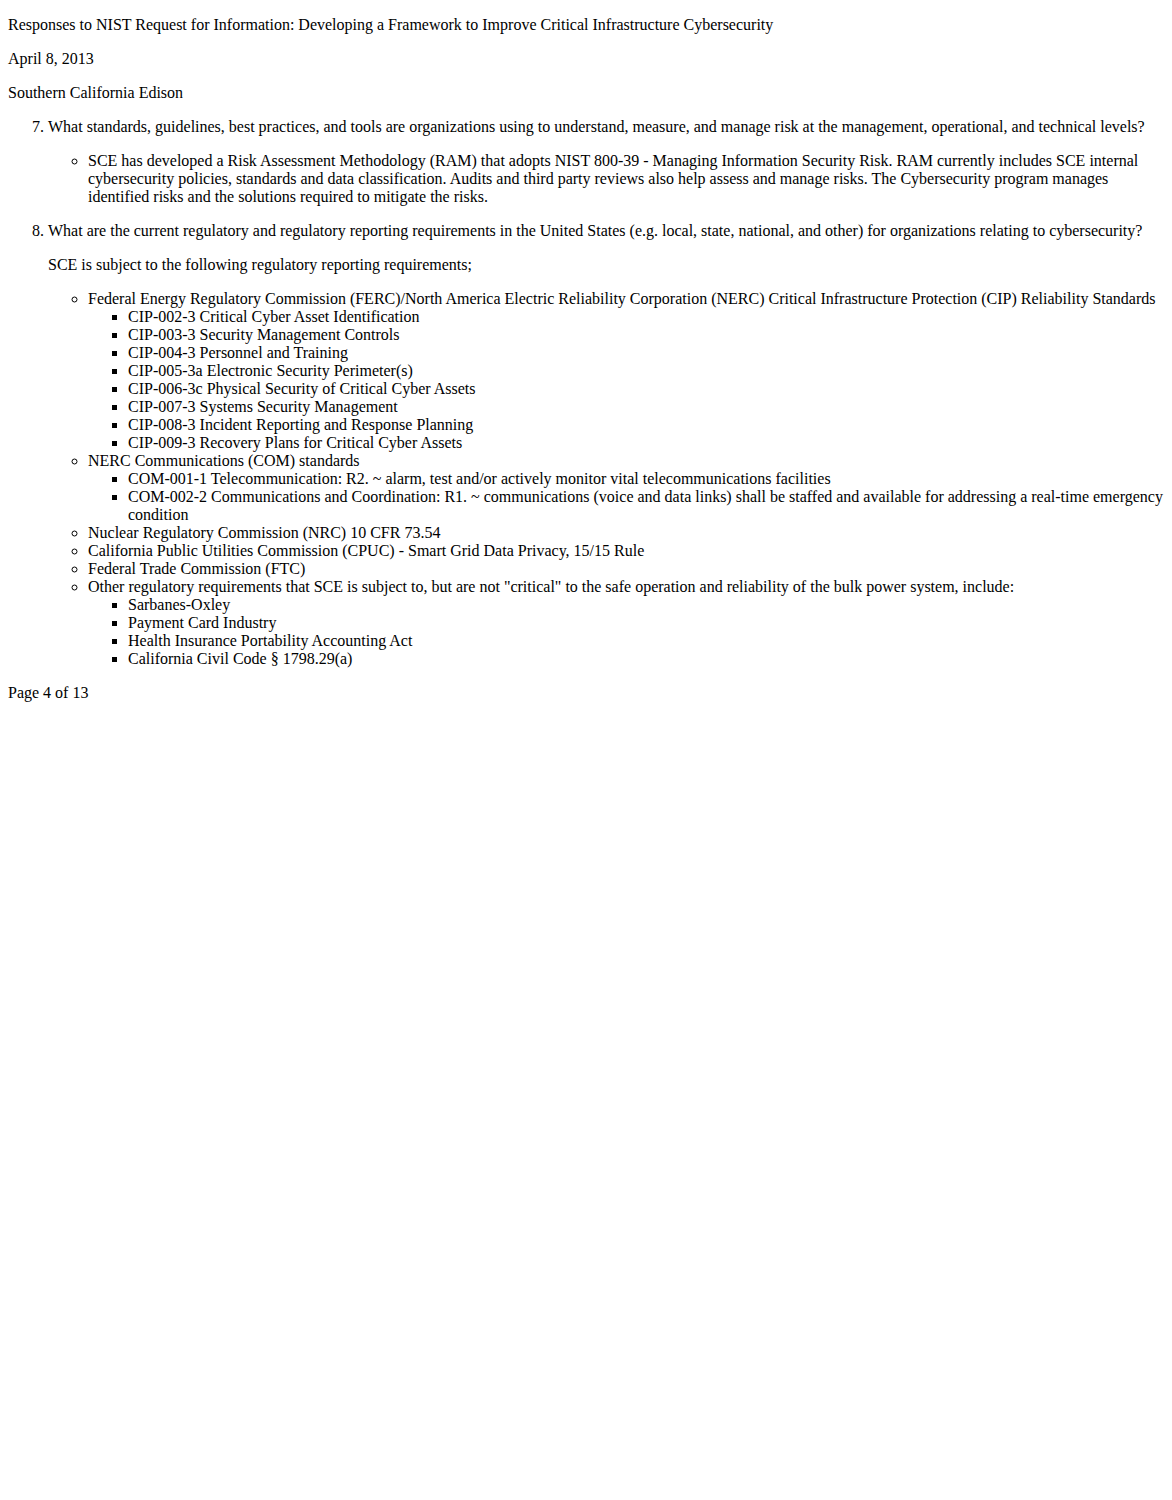Responses to NIST Request for Information: Developing a Framework to Improve Critical Infrastructure Cybersecurity
April 8, 2013
Southern California Edison
What standards, guidelines, best practices, and tools are organizations using to understand, measure, and manage risk at the management, operational, and technical levels?
SCE has developed a Risk Assessment Methodology (RAM) that adopts NIST 800-39 - Managing Information Security Risk. RAM currently includes SCE internal cybersecurity policies, standards and data classification. Audits and third party reviews also help assess and manage risks. The Cybersecurity program manages identified risks and the solutions required to mitigate the risks.
What are the current regulatory and regulatory reporting requirements in the United States (e.g. local, state, national, and other) for organizations relating to cybersecurity?
SCE is subject to the following regulatory reporting requirements;
Federal Energy Regulatory Commission (FERC)/North America Electric Reliability Corporation (NERC) Critical Infrastructure Protection (CIP) Reliability Standards
CIP-002-3 Critical Cyber Asset Identification
CIP-003-3 Security Management Controls
CIP-004-3 Personnel and Training
CIP-005-3a Electronic Security Perimeter(s)
CIP-006-3c Physical Security of Critical Cyber Assets
CIP-007-3 Systems Security Management
CIP-008-3 Incident Reporting and Response Planning
CIP-009-3 Recovery Plans for Critical Cyber Assets
NERC Communications (COM) standards
COM-001-1 Telecommunication: R2. ~ alarm, test and/or actively monitor vital telecommunications facilities
COM-002-2 Communications and Coordination: R1. ~ communications (voice and data links) shall be staffed and available for addressing a real-time emergency condition
Nuclear Regulatory Commission (NRC) 10 CFR 73.54
California Public Utilities Commission (CPUC) - Smart Grid Data Privacy, 15/15 Rule
Federal Trade Commission (FTC)
Other regulatory requirements that SCE is subject to, but are not "critical" to the safe operation and reliability of the bulk power system, include:
Sarbanes-Oxley
Payment Card Industry
Health Insurance Portability Accounting Act
California Civil Code § 1798.29(a)
Page 4 of 13